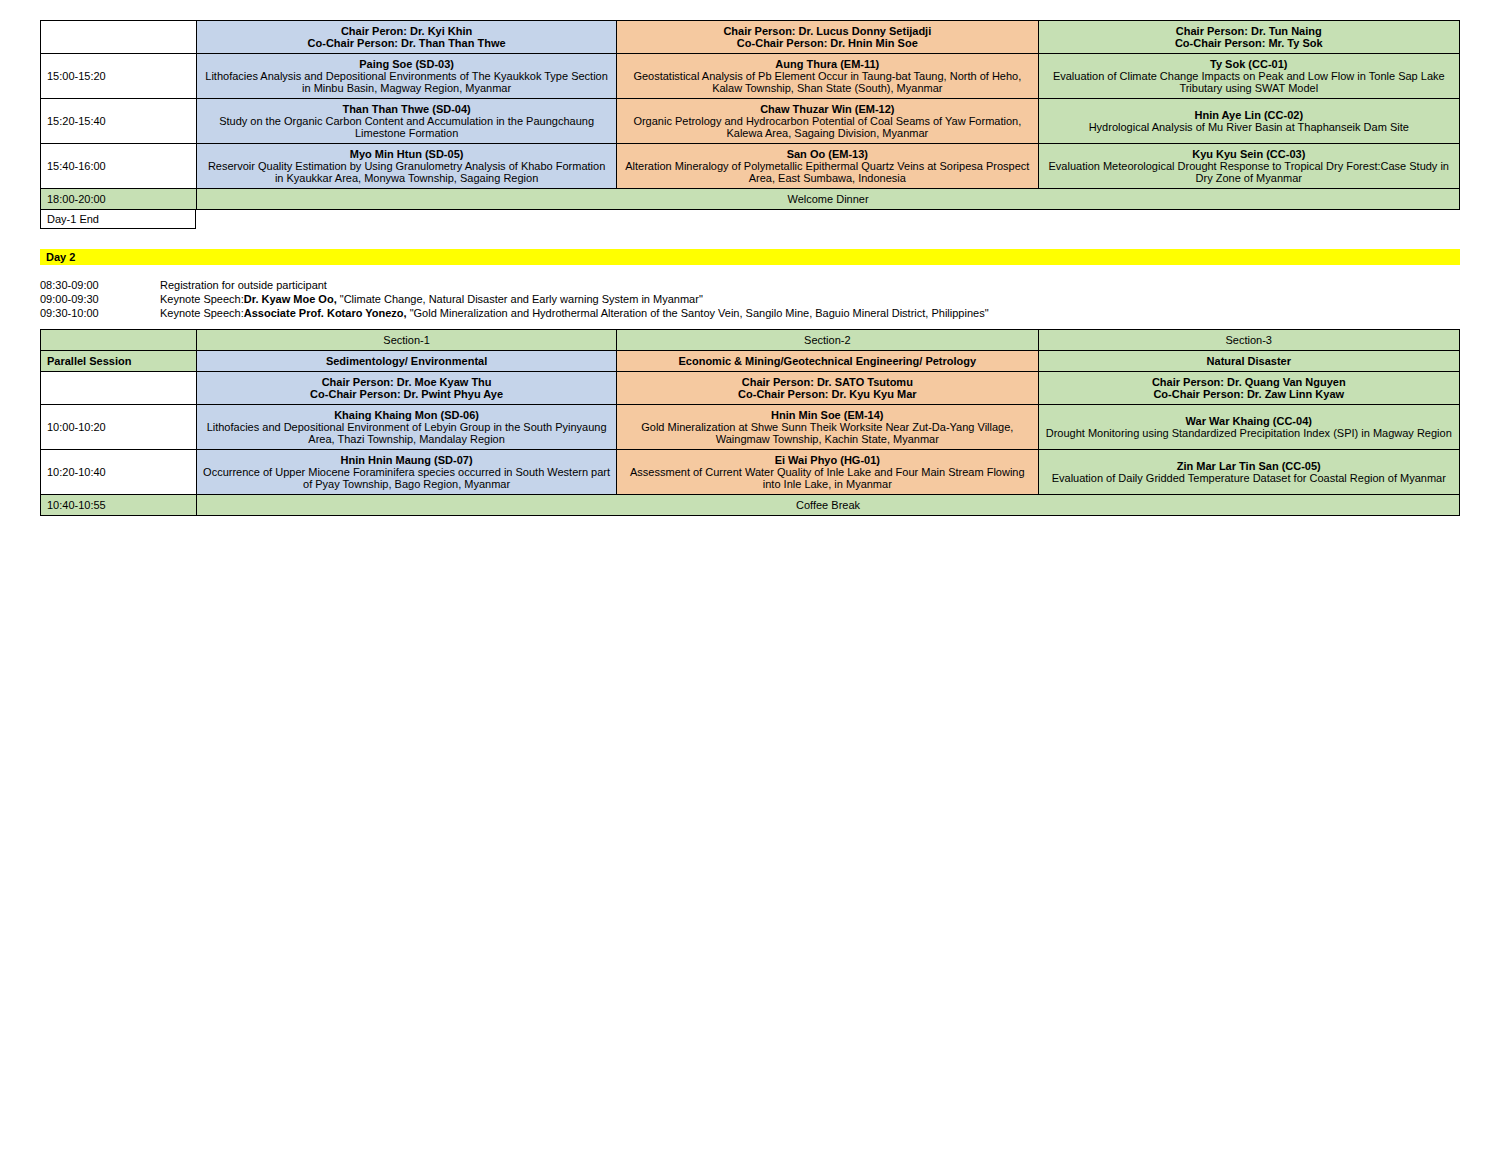| | Chair Peron: Dr. Kyi Khin Co-Chair Person: Dr. Than Than Thwe | Chair Person: Dr. Lucus Donny Setijadji Co-Chair Person: Dr. Hnin Min Soe | Chair Person: Dr. Tun Naing Co-Chair Person: Mr. Ty Sok |
| 15:00-15:20 | Paing Soe (SD-03) Lithofacies Analysis and Depositional Environments of The Kyaukkok Type Section in Minbu Basin, Magway Region, Myanmar | Aung Thura (EM-11) Geostatistical Analysis of Pb Element Occur in Taung-bat Taung, North of Heho, Kalaw Township, Shan State (South), Myanmar | Ty Sok (CC-01) Evaluation of Climate Change Impacts on Peak and Low Flow in Tonle Sap Lake Tributary using SWAT Model |
| 15:20-15:40 | Than Than Thwe (SD-04) Study on the Organic Carbon Content and Accumulation in the Paungchaung Limestone Formation | Chaw Thuzar Win (EM-12) Organic Petrology and Hydrocarbon Potential of Coal Seams of Yaw Formation, Kalewa Area, Sagaing Division, Myanmar | Hnin Aye Lin (CC-02) Hydrological Analysis of Mu River Basin at Thaphanseik Dam Site |
| 15:40-16:00 | Myo Min Htun (SD-05) Reservoir Quality Estimation by Using Granulometry Analysis of Khabo Formation in Kyaukkar Area, Monywa Township, Sagaing Region | San Oo (EM-13) Alteration Mineralogy of Polymetallic Epithermal Quartz Veins at Soripesa Prospect Area, East Sumbawa, Indonesia | Kyu Kyu Sein (CC-03) Evaluation Meteorological Drought Response to Tropical Dry Forest:Case Study in Dry Zone of Myanmar |
| 18:00-20:00 | Welcome Dinner |
Day-1 End
Day 2
08:30-09:00
Registration for outside participant
09:00-09:30
Keynote Speech:Dr. Kyaw Moe Oo, "Climate Change, Natural Disaster and Early warning System in Myanmar"
09:30-10:00
Keynote Speech:Associate Prof. Kotaro Yonezo, "Gold Mineralization and Hydrothermal Alteration of the Santoy Vein, Sangilo Mine, Baguio Mineral District, Philippines"
| | Section-1 | Section-2 | Section-3 |
| Parallel Session | Sedimentology/ Environmental | Economic & Mining/Geotechnical Engineering/ Petrology | Natural Disaster |
| | Chair Person: Dr. Moe Kyaw Thu Co-Chair Person: Dr. Pwint Phyu Aye | Chair Person: Dr. SATO Tsutomu Co-Chair Person: Dr. Kyu Kyu Mar | Chair Person: Dr. Quang Van Nguyen Co-Chair Person: Dr. Zaw Linn Kyaw |
| 10:00-10:20 | Khaing Khaing Mon (SD-06) Lithofacies and Depositional Environment of Lebyin Group in the South Pyinyaung Area, Thazi Township, Mandalay Region | Hnin Min Soe (EM-14) Gold Mineralization at Shwe Sunn Theik Worksite Near Zut-Da-Yang Village, Waingmaw Township, Kachin State, Myanmar | War War Khaing (CC-04) Drought Monitoring using Standardized Precipitation Index (SPI) in Magway Region |
| 10:20-10:40 | Hnin Hnin Maung (SD-07) Occurrence of Upper Miocene Foraminifera species occurred in South Western part of Pyay Township, Bago Region, Myanmar | Ei Wai Phyo (HG-01) Assessment of Current Water Quality of Inle Lake and Four Main Stream Flowing into Inle Lake, in Myanmar | Zin Mar Lar Tin San (CC-05) Evaluation of Daily Gridded Temperature Dataset for Coastal Region of Myanmar |
| 10:40-10:55 | Coffee Break |